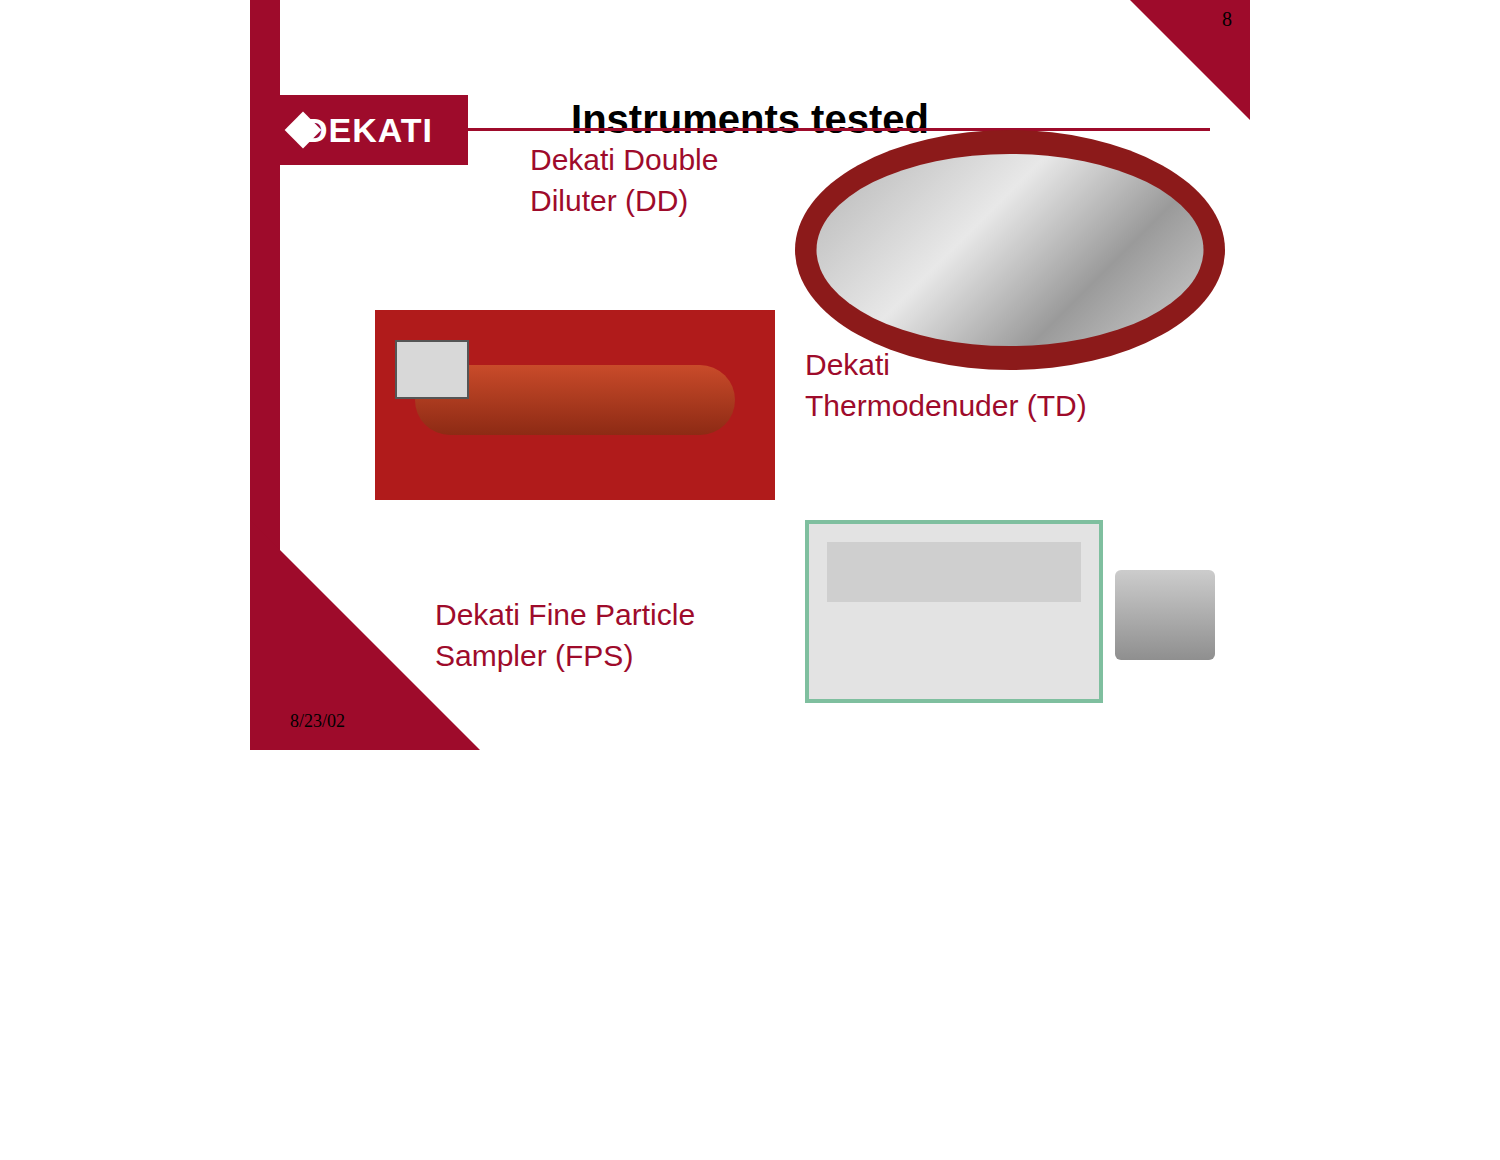8
DEKATI
Instruments tested
Dekati Double
Diluter (DD)
Dekati
Thermodenuder (TD)
Dekati Fine Particle
Sampler (FPS)
8/23/02